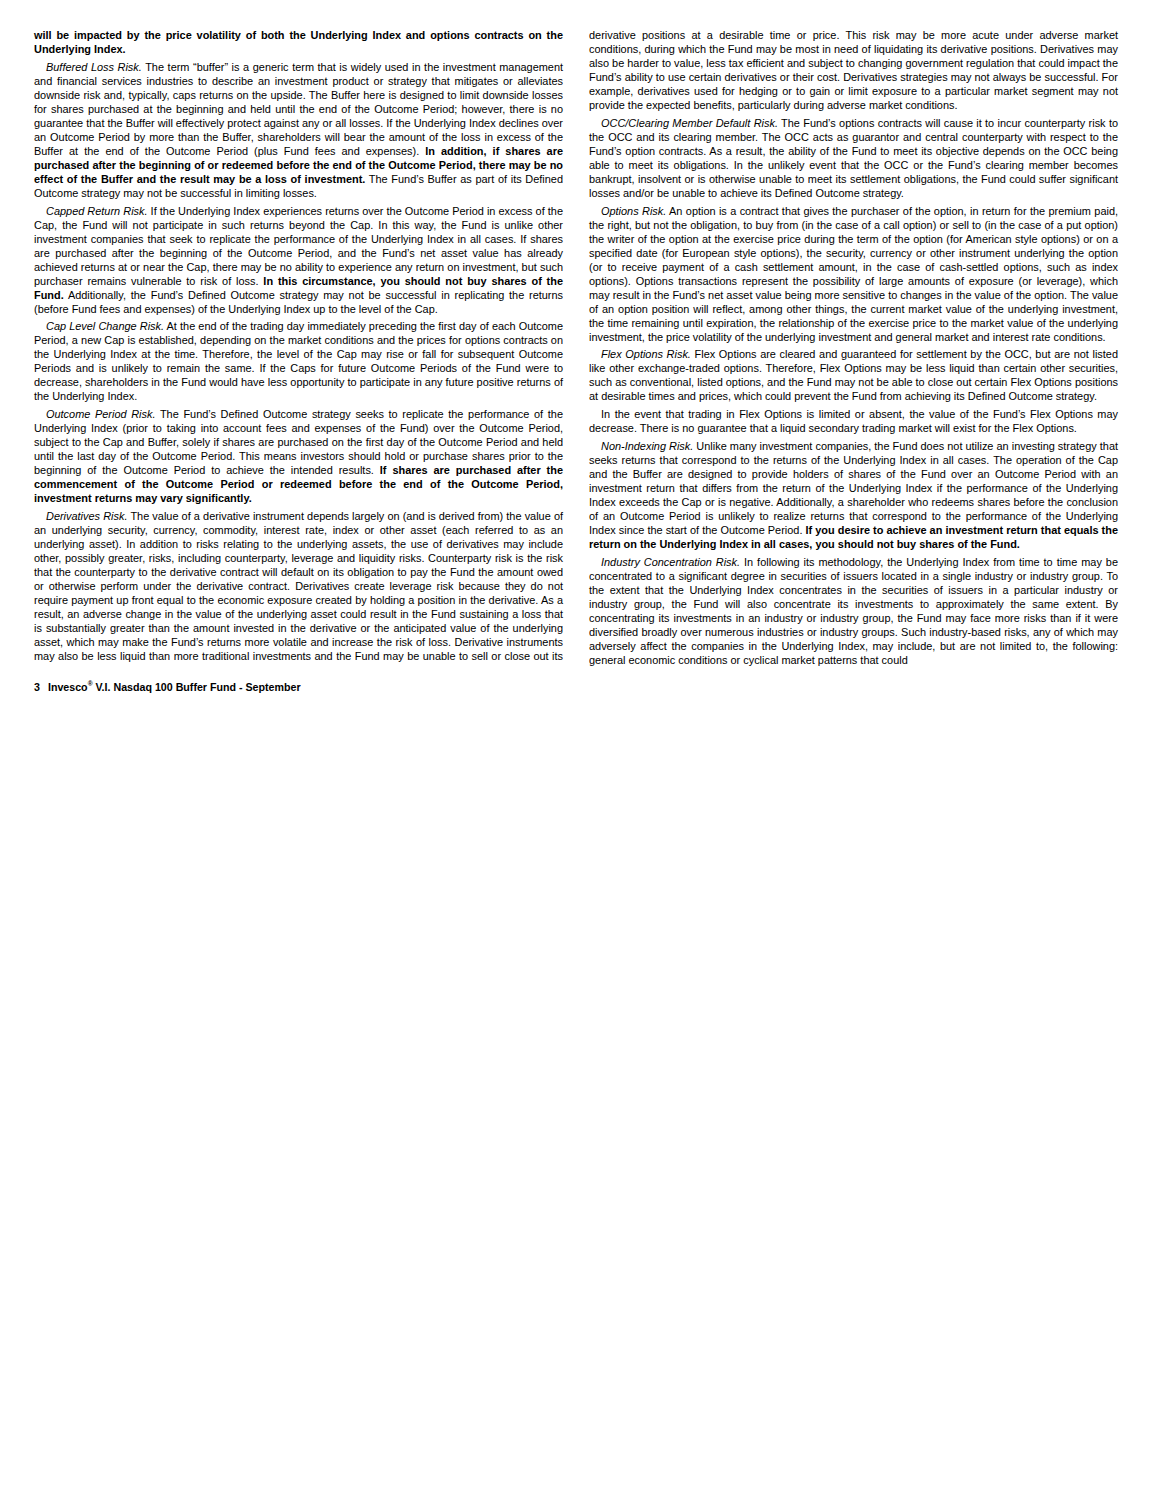will be impacted by the price volatility of both the Underlying Index and options contracts on the Underlying Index.
Buffered Loss Risk. The term “buffer” is a generic term that is widely used in the investment management and financial services industries to describe an investment product or strategy that mitigates or alleviates downside risk and, typically, caps returns on the upside. The Buffer here is designed to limit downside losses for shares purchased at the beginning and held until the end of the Outcome Period; however, there is no guarantee that the Buffer will effectively protect against any or all losses. If the Underlying Index declines over an Outcome Period by more than the Buffer, shareholders will bear the amount of the loss in excess of the Buffer at the end of the Outcome Period (plus Fund fees and expenses). In addition, if shares are purchased after the beginning of or redeemed before the end of the Outcome Period, there may be no effect of the Buffer and the result may be a loss of investment. The Fund’s Buffer as part of its Defined Outcome strategy may not be successful in limiting losses.
Capped Return Risk. If the Underlying Index experiences returns over the Outcome Period in excess of the Cap, the Fund will not participate in such returns beyond the Cap. In this way, the Fund is unlike other investment companies that seek to replicate the performance of the Underlying Index in all cases. If shares are purchased after the beginning of the Outcome Period, and the Fund’s net asset value has already achieved returns at or near the Cap, there may be no ability to experience any return on investment, but such purchaser remains vulnerable to risk of loss. In this circumstance, you should not buy shares of the Fund. Additionally, the Fund’s Defined Outcome strategy may not be successful in replicating the returns (before Fund fees and expenses) of the Underlying Index up to the level of the Cap.
Cap Level Change Risk. At the end of the trading day immediately preceding the first day of each Outcome Period, a new Cap is established, depending on the market conditions and the prices for options contracts on the Underlying Index at the time. Therefore, the level of the Cap may rise or fall for subsequent Outcome Periods and is unlikely to remain the same. If the Caps for future Outcome Periods of the Fund were to decrease, shareholders in the Fund would have less opportunity to participate in any future positive returns of the Underlying Index.
Outcome Period Risk. The Fund’s Defined Outcome strategy seeks to replicate the performance of the Underlying Index (prior to taking into account fees and expenses of the Fund) over the Outcome Period, subject to the Cap and Buffer, solely if shares are purchased on the first day of the Outcome Period and held until the last day of the Outcome Period. This means investors should hold or purchase shares prior to the beginning of the Outcome Period to achieve the intended results. If shares are purchased after the commencement of the Outcome Period or redeemed before the end of the Outcome Period, investment returns may vary significantly.
Derivatives Risk. The value of a derivative instrument depends largely on (and is derived from) the value of an underlying security, currency, commodity, interest rate, index or other asset (each referred to as an underlying asset). In addition to risks relating to the underlying assets, the use of derivatives may include other, possibly greater, risks, including counterparty, leverage and liquidity risks. Counterparty risk is the risk that the counterparty to the derivative contract will default on its obligation to pay the Fund the amount owed or otherwise perform under the derivative contract. Derivatives create leverage risk because they do not require payment up front equal to the economic exposure created by holding a position in the derivative. As a result, an adverse change in the value of the underlying asset could result in the Fund sustaining a loss that is substantially greater than the amount invested in the derivative or the anticipated value of the underlying asset, which may make the Fund’s returns more volatile and increase the risk of loss. Derivative instruments may also be less liquid than more traditional investments and the Fund may be unable to sell or close out its derivative positions at a desirable time or price. This risk may be more acute under adverse market conditions, during which the Fund may be most in need of liquidating its derivative positions. Derivatives may also be harder to value, less tax efficient and subject to changing government regulation that could impact the Fund’s ability to use certain derivatives or their cost. Derivatives strategies may not always be successful. For example, derivatives used for hedging or to gain or limit exposure to a particular market segment may not provide the expected benefits, particularly during adverse market conditions.
OCC/Clearing Member Default Risk. The Fund’s options contracts will cause it to incur counterparty risk to the OCC and its clearing member. The OCC acts as guarantor and central counterparty with respect to the Fund’s option contracts. As a result, the ability of the Fund to meet its objective depends on the OCC being able to meet its obligations. In the unlikely event that the OCC or the Fund’s clearing member becomes bankrupt, insolvent or is otherwise unable to meet its settlement obligations, the Fund could suffer significant losses and/or be unable to achieve its Defined Outcome strategy.
Options Risk. An option is a contract that gives the purchaser of the option, in return for the premium paid, the right, but not the obligation, to buy from (in the case of a call option) or sell to (in the case of a put option) the writer of the option at the exercise price during the term of the option (for American style options) or on a specified date (for European style options), the security, currency or other instrument underlying the option (or to receive payment of a cash settlement amount, in the case of cash-settled options, such as index options). Options transactions represent the possibility of large amounts of exposure (or leverage), which may result in the Fund’s net asset value being more sensitive to changes in the value of the option. The value of an option position will reflect, among other things, the current market value of the underlying investment, the time remaining until expiration, the relationship of the exercise price to the market value of the underlying investment, the price volatility of the underlying investment and general market and interest rate conditions.
Flex Options Risk. Flex Options are cleared and guaranteed for settlement by the OCC, but are not listed like other exchange-traded options. Therefore, Flex Options may be less liquid than certain other securities, such as conventional, listed options, and the Fund may not be able to close out certain Flex Options positions at desirable times and prices, which could prevent the Fund from achieving its Defined Outcome strategy.
In the event that trading in Flex Options is limited or absent, the value of the Fund’s Flex Options may decrease. There is no guarantee that a liquid secondary trading market will exist for the Flex Options.
Non-Indexing Risk. Unlike many investment companies, the Fund does not utilize an investing strategy that seeks returns that correspond to the returns of the Underlying Index in all cases. The operation of the Cap and the Buffer are designed to provide holders of shares of the Fund over an Outcome Period with an investment return that differs from the return of the Underlying Index if the performance of the Underlying Index exceeds the Cap or is negative. Additionally, a shareholder who redeems shares before the conclusion of an Outcome Period is unlikely to realize returns that correspond to the performance of the Underlying Index since the start of the Outcome Period. If you desire to achieve an investment return that equals the return on the Underlying Index in all cases, you should not buy shares of the Fund.
Industry Concentration Risk. In following its methodology, the Underlying Index from time to time may be concentrated to a significant degree in securities of issuers located in a single industry or industry group. To the extent that the Underlying Index concentrates in the securities of issuers in a particular industry or industry group, the Fund will also concentrate its investments to approximately the same extent. By concentrating its investments in an industry or industry group, the Fund may face more risks than if it were diversified broadly over numerous industries or industry groups. Such industry-based risks, any of which may adversely affect the companies in the Underlying Index, may include, but are not limited to, the following: general economic conditions or cyclical market patterns that could
3 Invesco® V.I. Nasdaq 100 Buffer Fund - September